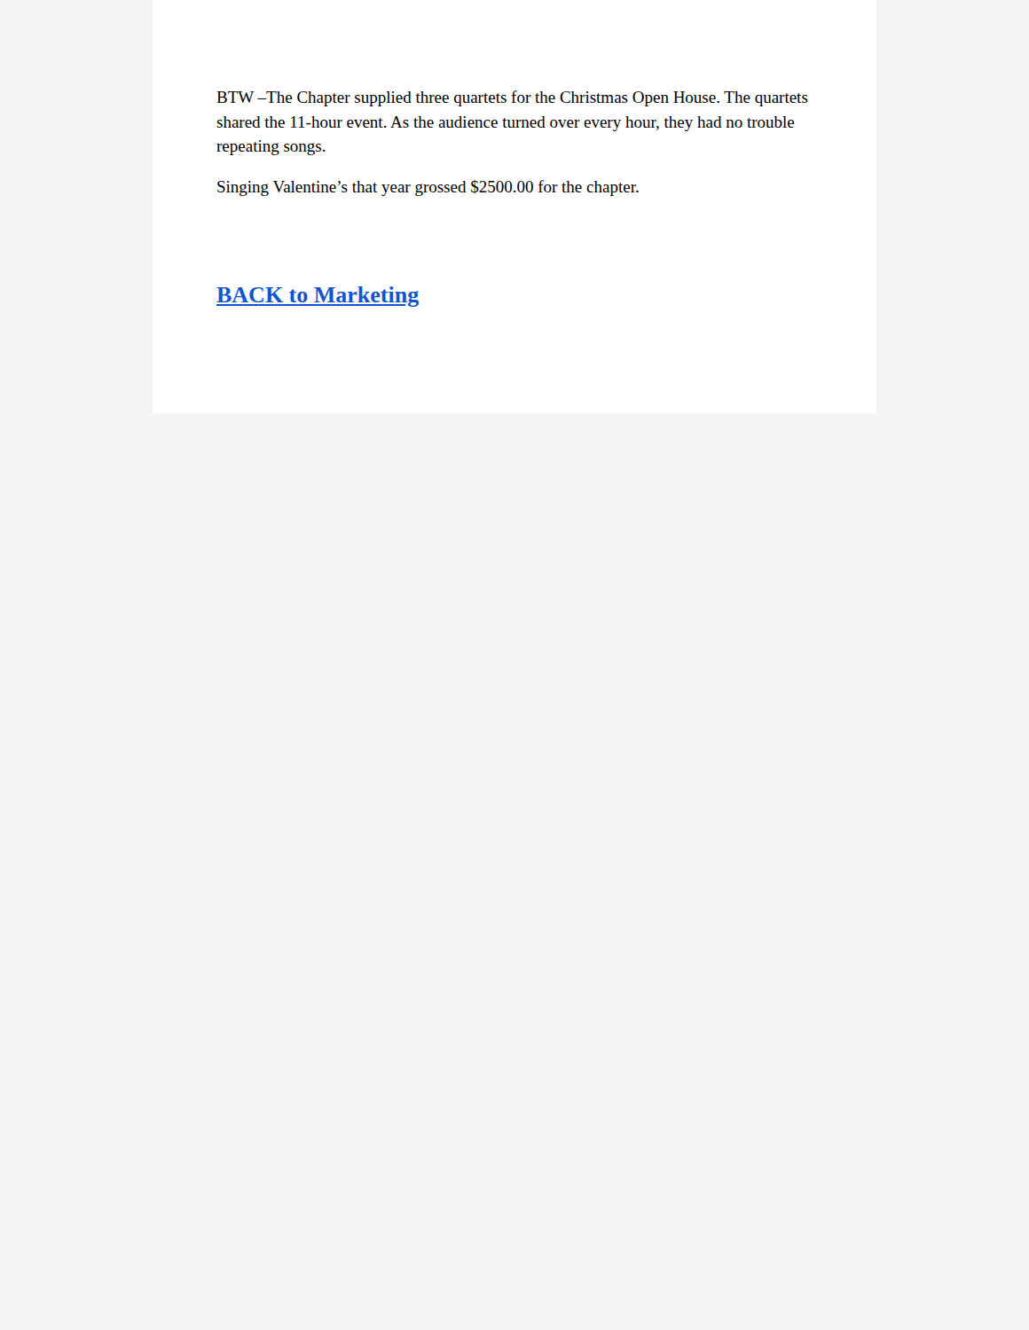BTW –The Chapter supplied three quartets for the Christmas Open House. The quartets shared the 11-hour event. As the audience turned over every hour, they had no trouble repeating songs.
Singing Valentine’s that year grossed $2500.00 for the chapter.
BACK to Marketing